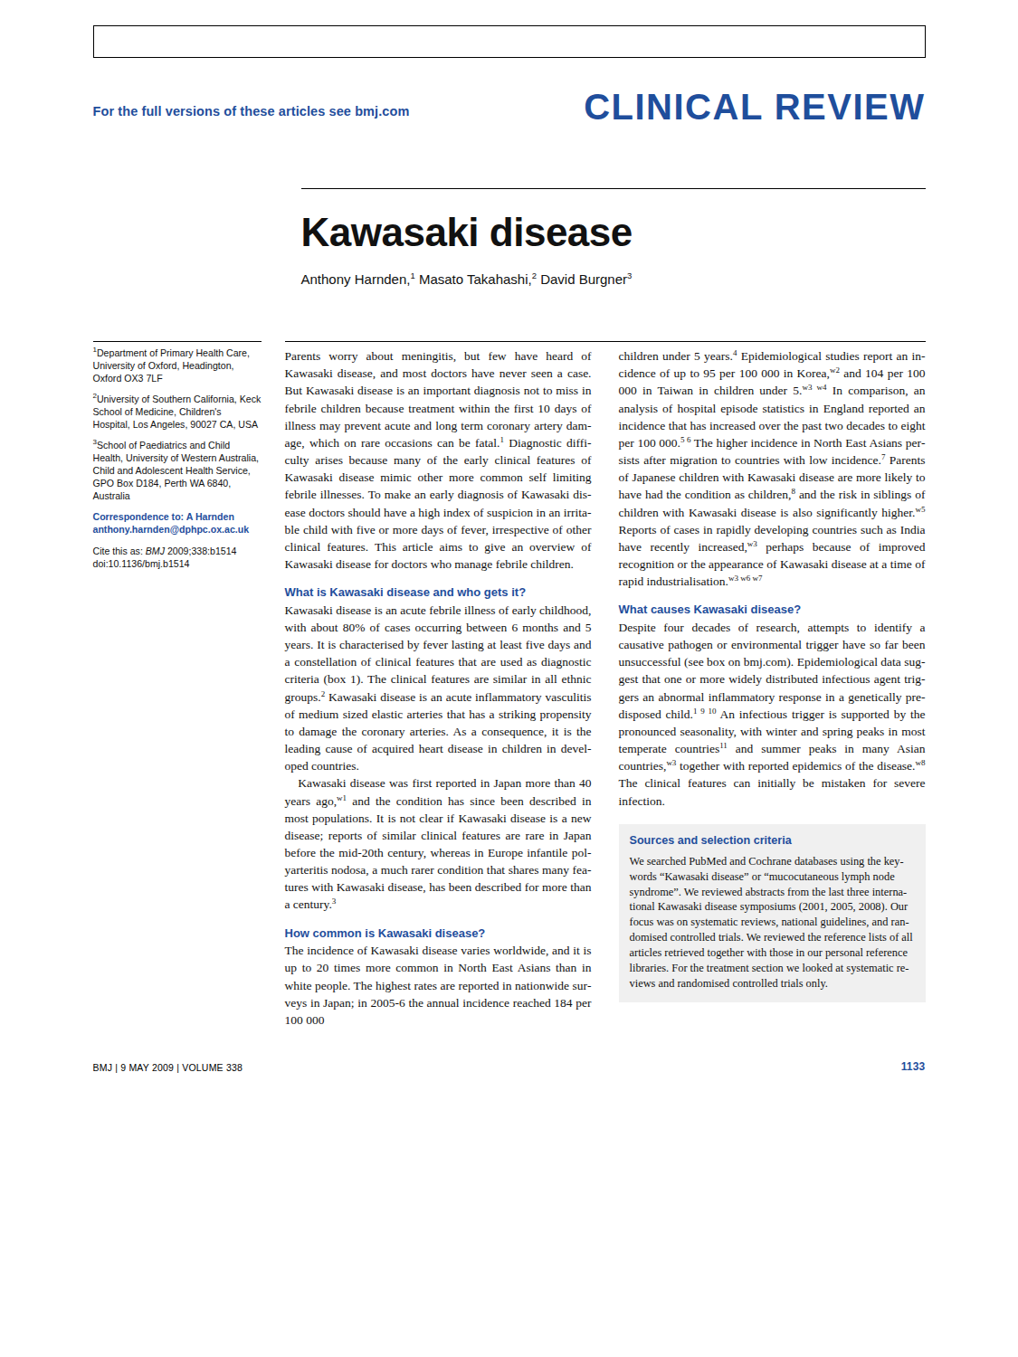For the full versions of these articles see bmj.com
CLINICAL REVIEW
Kawasaki disease
Anthony Harnden,1 Masato Takahashi,2 David Burgner3
1Department of Primary Health Care, University of Oxford, Headington, Oxford OX3 7LF
2University of Southern California, Keck School of Medicine, Children's Hospital, Los Angeles, 90027 CA, USA
3School of Paediatrics and Child Health, University of Western Australia, Child and Adolescent Health Service, GPO Box D184, Perth WA 6840, Australia
Correspondence to: A Harnden
anthony.harnden@dphpc.ox.ac.uk
Cite this as: BMJ 2009;338:b1514
doi:10.1136/bmj.b1514
Parents worry about meningitis, but few have heard of Kawasaki disease, and most doctors have never seen a case. But Kawasaki disease is an important diagnosis not to miss in febrile children because treatment within the first 10 days of illness may prevent acute and long term coronary artery damage, which on rare occasions can be fatal.1 Diagnostic difficulty arises because many of the early clinical features of Kawasaki disease mimic other more common self limiting febrile illnesses. To make an early diagnosis of Kawasaki disease doctors should have a high index of suspicion in an irritable child with five or more days of fever, irrespective of other clinical features. This article aims to give an overview of Kawasaki disease for doctors who manage febrile children.
What is Kawasaki disease and who gets it?
Kawasaki disease is an acute febrile illness of early childhood, with about 80% of cases occurring between 6 months and 5 years. It is characterised by fever lasting at least five days and a constellation of clinical features that are used as diagnostic criteria (box 1). The clinical features are similar in all ethnic groups.2 Kawasaki disease is an acute inflammatory vasculitis of medium sized elastic arteries that has a striking propensity to damage the coronary arteries. As a consequence, it is the leading cause of acquired heart disease in children in developed countries.
Kawasaki disease was first reported in Japan more than 40 years ago,w1 and the condition has since been described in most populations. It is not clear if Kawasaki disease is a new disease; reports of similar clinical features are rare in Japan before the mid-20th century, whereas in Europe infantile polyarteritis nodosa, a much rarer condition that shares many features with Kawasaki disease, has been described for more than a century.3
How common is Kawasaki disease?
The incidence of Kawasaki disease varies worldwide, and it is up to 20 times more common in North East Asians than in white people. The highest rates are reported in nationwide surveys in Japan; in 2005-6 the annual incidence reached 184 per 100 000
children under 5 years.4 Epidemiological studies report an incidence of up to 95 per 100 000 in Korea,w2 and 104 per 100 000 in Taiwan in children under 5.w3 w4 In comparison, an analysis of hospital episode statistics in England reported an incidence that has increased over the past two decades to eight per 100 000.5 6 The higher incidence in North East Asians persists after migration to countries with low incidence.7 Parents of Japanese children with Kawasaki disease are more likely to have had the condition as children,8 and the risk in siblings of children with Kawasaki disease is also significantly higher.w5 Reports of cases in rapidly developing countries such as India have recently increased,w3 perhaps because of improved recognition or the appearance of Kawasaki disease at a time of rapid industrialisation.w3 w6 w7
What causes Kawasaki disease?
Despite four decades of research, attempts to identify a causative pathogen or environmental trigger have so far been unsuccessful (see box on bmj.com). Epidemiological data suggest that one or more widely distributed infectious agent triggers an abnormal inflammatory response in a genetically predisposed child.1 9 10 An infectious trigger is supported by the pronounced seasonality, with winter and spring peaks in most temperate countries11 and summer peaks in many Asian countries,w3 together with reported epidemics of the disease.w8 The clinical features can initially be mistaken for severe infection.
Sources and selection criteria
We searched PubMed and Cochrane databases using the keywords “Kawasaki disease” or “mucocutaneous lymph node syndrome”. We reviewed abstracts from the last three international Kawasaki disease symposiums (2001, 2005, 2008). Our focus was on systematic reviews, national guidelines, and randomised controlled trials. We reviewed the reference lists of all articles retrieved together with those in our personal reference libraries. For the treatment section we looked at systematic reviews and randomised controlled trials only.
BMJ | 9 MAY 2009 | VOLUME 338
1133